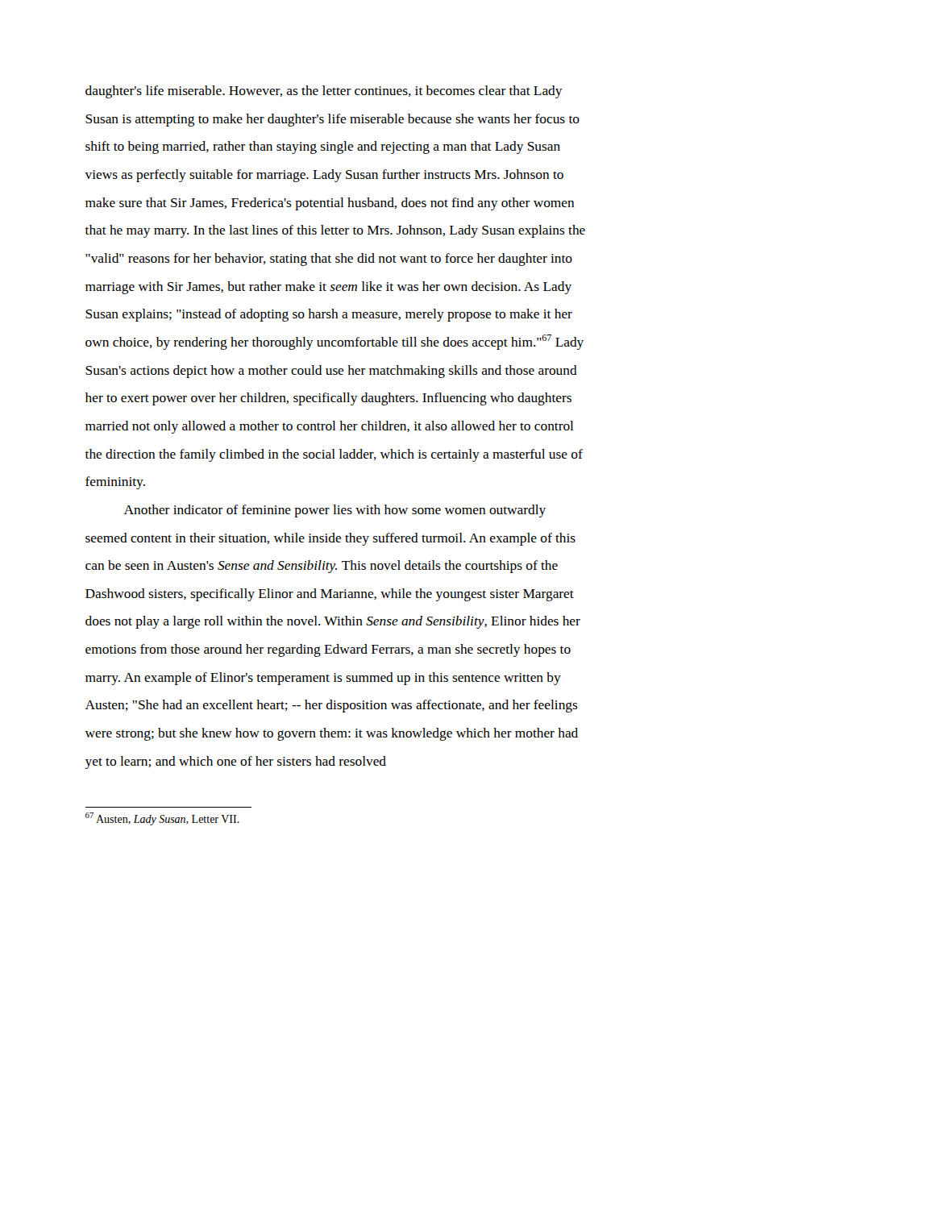daughter's life miserable. However, as the letter continues, it becomes clear that Lady Susan is attempting to make her daughter's life miserable because she wants her focus to shift to being married, rather than staying single and rejecting a man that Lady Susan views as perfectly suitable for marriage. Lady Susan further instructs Mrs. Johnson to make sure that Sir James, Frederica's potential husband, does not find any other women that he may marry. In the last lines of this letter to Mrs. Johnson, Lady Susan explains the "valid" reasons for her behavior, stating that she did not want to force her daughter into marriage with Sir James, but rather make it seem like it was her own decision. As Lady Susan explains; "instead of adopting so harsh a measure, merely propose to make it her own choice, by rendering her thoroughly uncomfortable till she does accept him."67 Lady Susan's actions depict how a mother could use her matchmaking skills and those around her to exert power over her children, specifically daughters. Influencing who daughters married not only allowed a mother to control her children, it also allowed her to control the direction the family climbed in the social ladder, which is certainly a masterful use of femininity.
Another indicator of feminine power lies with how some women outwardly seemed content in their situation, while inside they suffered turmoil. An example of this can be seen in Austen's Sense and Sensibility. This novel details the courtships of the Dashwood sisters, specifically Elinor and Marianne, while the youngest sister Margaret does not play a large roll within the novel. Within Sense and Sensibility, Elinor hides her emotions from those around her regarding Edward Ferrars, a man she secretly hopes to marry. An example of Elinor's temperament is summed up in this sentence written by Austen; "She had an excellent heart; -- her disposition was affectionate, and her feelings were strong; but she knew how to govern them: it was knowledge which her mother had yet to learn; and which one of her sisters had resolved
67 Austen, Lady Susan, Letter VII.